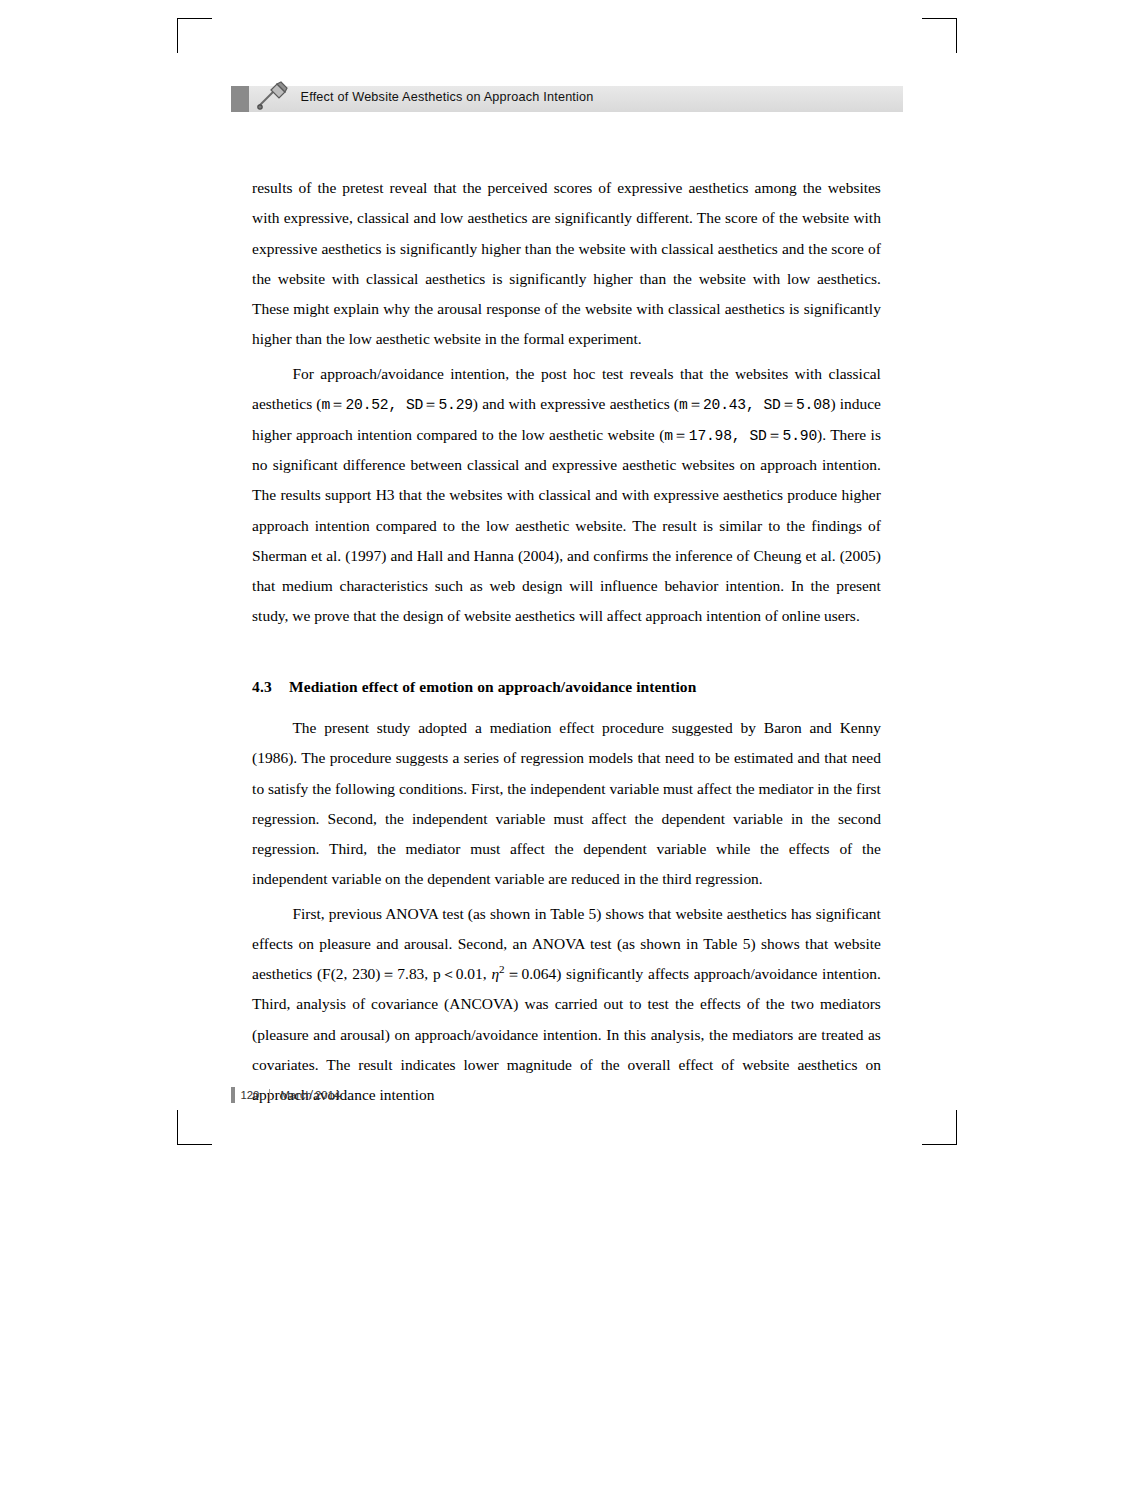Effect of Website Aesthetics on Approach Intention
results of the pretest reveal that the perceived scores of expressive aesthetics among the websites with expressive, classical and low aesthetics are significantly different. The score of the website with expressive aesthetics is significantly higher than the website with classical aesthetics and the score of the website with classical aesthetics is significantly higher than the website with low aesthetics. These might explain why the arousal response of the website with classical aesthetics is significantly higher than the low aesthetic website in the formal experiment.
For approach/avoidance intention, the post hoc test reveals that the websites with classical aesthetics (m＝20.52, SD＝5.29) and with expressive aesthetics (m＝20.43, SD＝5.08) induce higher approach intention compared to the low aesthetic website (m＝17.98, SD＝5.90). There is no significant difference between classical and expressive aesthetic websites on approach intention. The results support H3 that the websites with classical and with expressive aesthetics produce higher approach intention compared to the low aesthetic website. The result is similar to the findings of Sherman et al. (1997) and Hall and Hanna (2004), and confirms the inference of Cheung et al. (2005) that medium characteristics such as web design will influence behavior intention. In the present study, we prove that the design of website aesthetics will affect approach intention of online users.
4.3 Mediation effect of emotion on approach/avoidance intention
The present study adopted a mediation effect procedure suggested by Baron and Kenny (1986). The procedure suggests a series of regression models that need to be estimated and that need to satisfy the following conditions. First, the independent variable must affect the mediator in the first regression. Second, the independent variable must affect the dependent variable in the second regression. Third, the mediator must affect the dependent variable while the effects of the independent variable on the dependent variable are reduced in the third regression.
First, previous ANOVA test (as shown in Table 5) shows that website aesthetics has significant effects on pleasure and arousal. Second, an ANOVA test (as shown in Table 5) shows that website aesthetics (F(2, 230)＝7.83, p＜0.01, η2＝0.064) significantly affects approach/avoidance intention. Third, analysis of covariance (ANCOVA) was carried out to test the effects of the two mediators (pleasure and arousal) on approach/avoidance intention. In this analysis, the mediators are treated as covariates. The result indicates lower magnitude of the overall effect of website aesthetics on approach/avoidance intention
120 March 2014